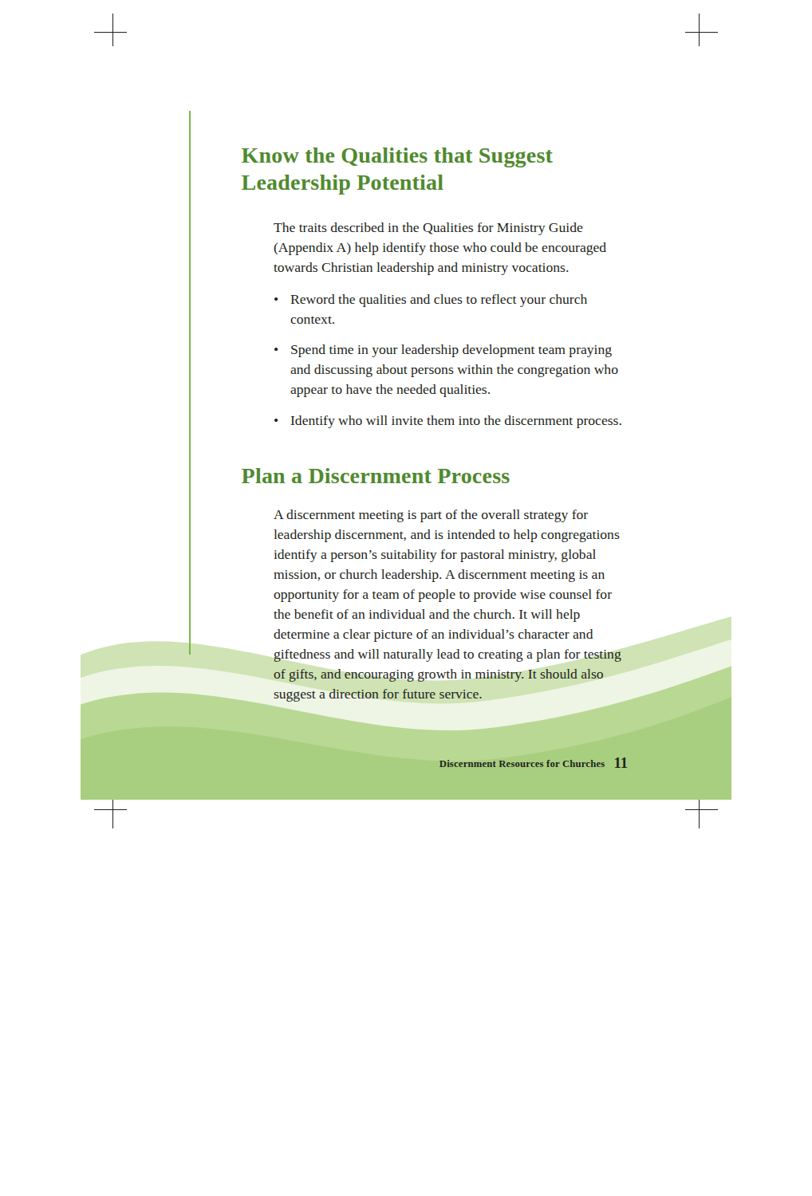Know the Qualities that Suggest
Leadership Potential
The traits described in the Qualities for Ministry Guide (Appendix A) help identify those who could be encouraged towards Christian leadership and ministry vocations.
Reword the qualities and clues to reflect your church context.
Spend time in your leadership development team praying and discussing about persons within the congregation who appear to have the needed qualities.
Identify who will invite them into the discernment process.
Plan a Discernment Process
A discernment meeting is part of the overall strategy for leadership discernment, and is intended to help congregations identify a person’s suitability for pastoral ministry, global mission, or church leadership. A discernment meeting is an opportunity for a team of people to provide wise counsel for the benefit of an individual and the church. It will help determine a clear picture of an individual’s character and giftedness and will naturally lead to creating a plan for testing of gifts, and encouraging growth in ministry. It should also suggest a direction for future service.
Discernment Resources for Churches 11